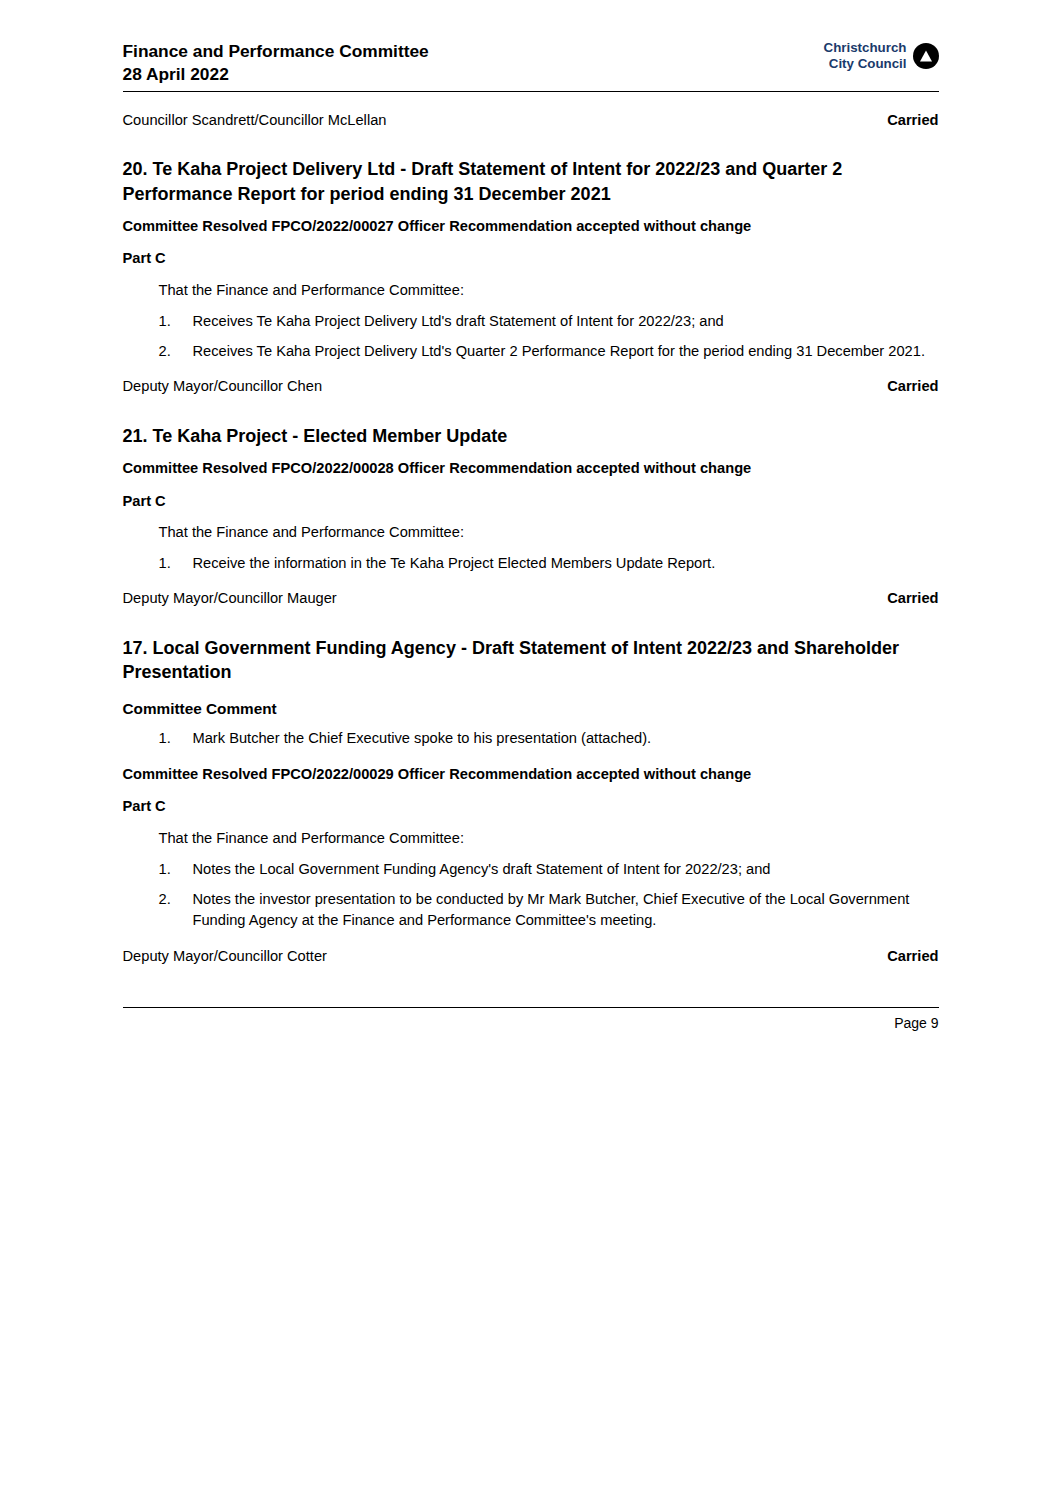Finance and Performance Committee
28 April 2022
Christchurch
City Council
Councillor Scandrett/Councillor McLellan Carried
20. Te Kaha Project Delivery Ltd - Draft Statement of Intent for 2022/23 and Quarter 2 Performance Report for period ending 31 December 2021
Committee Resolved FPCO/2022/00027 Officer Recommendation accepted without change
Part C
That the Finance and Performance Committee:
Receives Te Kaha Project Delivery Ltd's draft Statement of Intent for 2022/23; and
Receives Te Kaha Project Delivery Ltd's Quarter 2 Performance Report for the period ending 31 December 2021.
Deputy Mayor/Councillor Chen Carried
21. Te Kaha Project - Elected Member Update
Committee Resolved FPCO/2022/00028 Officer Recommendation accepted without change
Part C
That the Finance and Performance Committee:
Receive the information in the Te Kaha Project Elected Members Update Report.
Deputy Mayor/Councillor Mauger Carried
17. Local Government Funding Agency - Draft Statement of Intent 2022/23 and Shareholder Presentation
Committee Comment
Mark Butcher the Chief Executive spoke to his presentation (attached).
Committee Resolved FPCO/2022/00029 Officer Recommendation accepted without change
Part C
That the Finance and Performance Committee:
Notes the Local Government Funding Agency's draft Statement of Intent for 2022/23; and
Notes the investor presentation to be conducted by Mr Mark Butcher, Chief Executive of the Local Government Funding Agency at the Finance and Performance Committee's meeting.
Deputy Mayor/Councillor Cotter Carried
Page 9